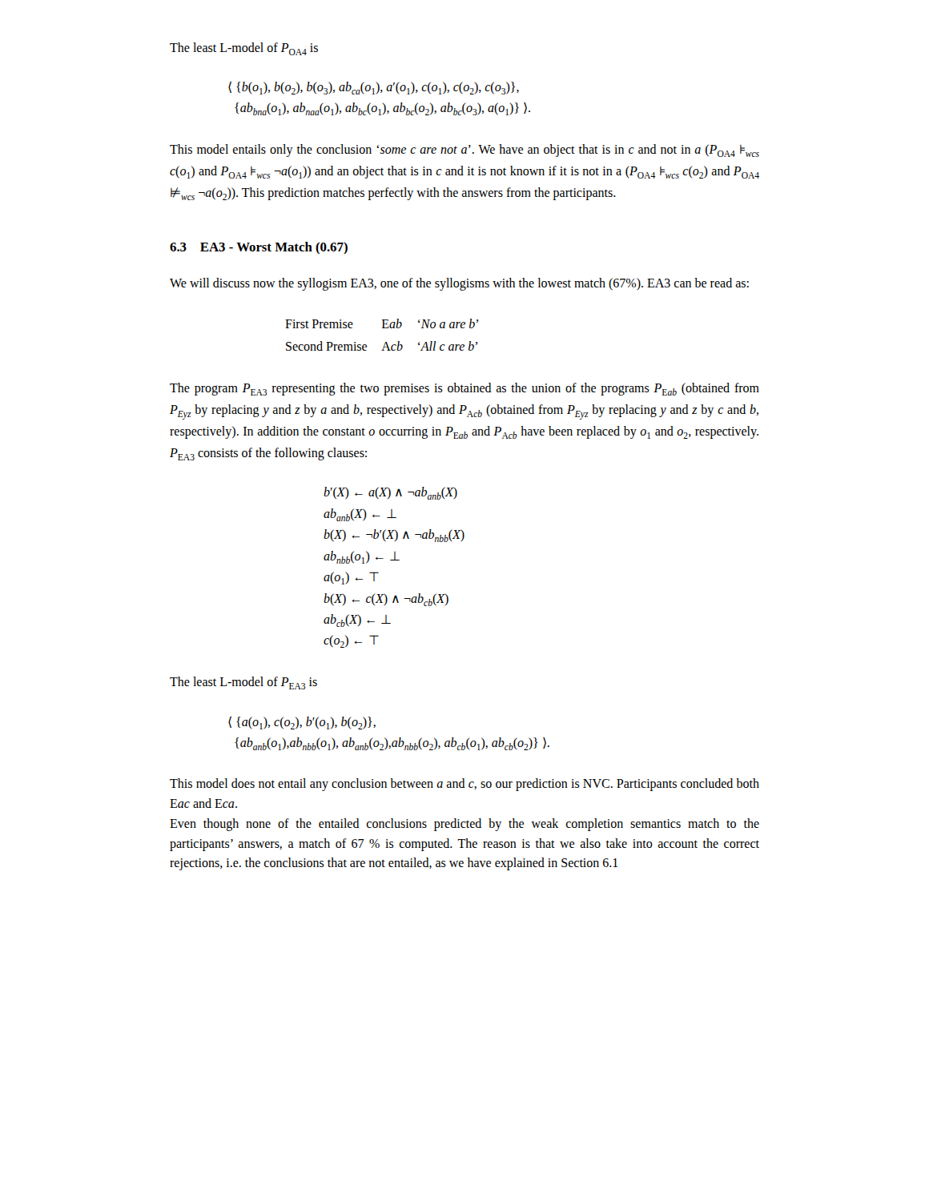The least L-model of POA4 is
⟨ {b(o1), b(o2), b(o3), abca(o1), a′(o1), c(o1), c(o2), c(o3)},
{abbna(o1), abnaa(o1), abbc(o1), abbc(o2), abbc(o3), a(o1)} ⟩.
This model entails only the conclusion ‘some c are not a’. We have an object that is in c and not in a (POA4 ⊧wcs c(o1) and POA4 ⊧wcs ¬a(o1)) and an object that is in c and it is not known if it is not in a (POA4 ⊧wcs c(o2) and POA4 ⊭wcs ¬a(o2)). This prediction matches perfectly with the answers from the participants.
6.3 EA3 - Worst Match (0.67)
We will discuss now the syllogism EA3, one of the syllogisms with the lowest match (67%). EA3 can be read as:
| First Premise | E ab | ‘ No a are b ’ |
| Second Premise | A cb | ‘ All c are b ’ |
The program PEA3 representing the two premises is obtained as the union of the programs PEab (obtained from PEyz by replacing y and z by a and b, respectively) and PAcb (obtained from PEyz by replacing y and z by c and b, respectively). In addition the constant o occurring in PEab and PAcb have been replaced by o1 and o2, respectively. PEA3 consists of the following clauses:
b′(X) ← a(X) ∧ ¬abanb(X)
abanb(X) ← ⊥
b(X) ← ¬b′(X) ∧ ¬abnbb(X)
abnbb(o1) ← ⊥
a(o1) ← ⊤
b(X) ← c(X) ∧ ¬abcb(X)
abcb(X) ← ⊥
c(o2) ← ⊤
The least L-model of PEA3 is
⟨ {a(o1), c(o2), b′(o1), b(o2)},
{abanb(o1),abnbb(o1), abanb(o2),abnbb(o2), abcb(o1), abcb(o2)} ⟩.
This model does not entail any conclusion between a and c, so our prediction is NVC. Participants concluded both Eac and Eca.
Even though none of the entailed conclusions predicted by the weak completion semantics match to the participants’ answers, a match of 67 % is computed. The reason is that we also take into account the correct rejections, i.e. the conclusions that are not entailed, as we have explained in Section 6.1